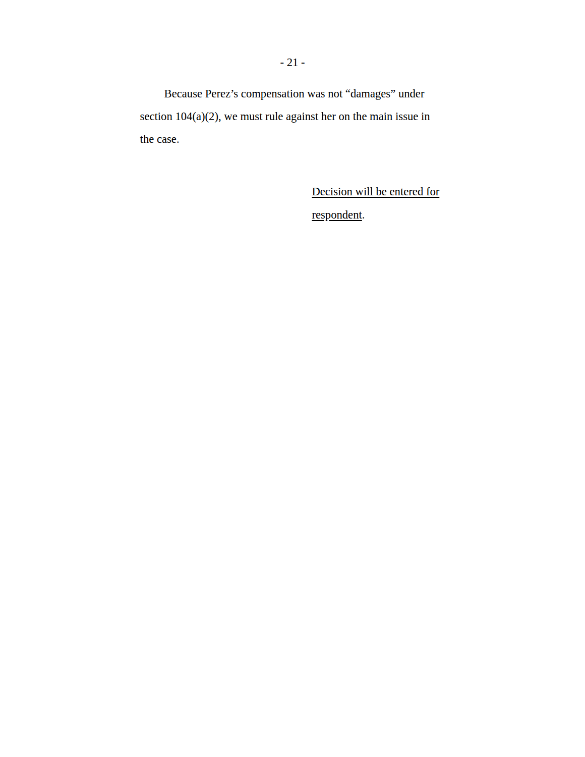- 21 -
Because Perez’s compensation was not “damages” under section 104(a)(2), we must rule against her on the main issue in the case.
Decision will be entered for
respondent.